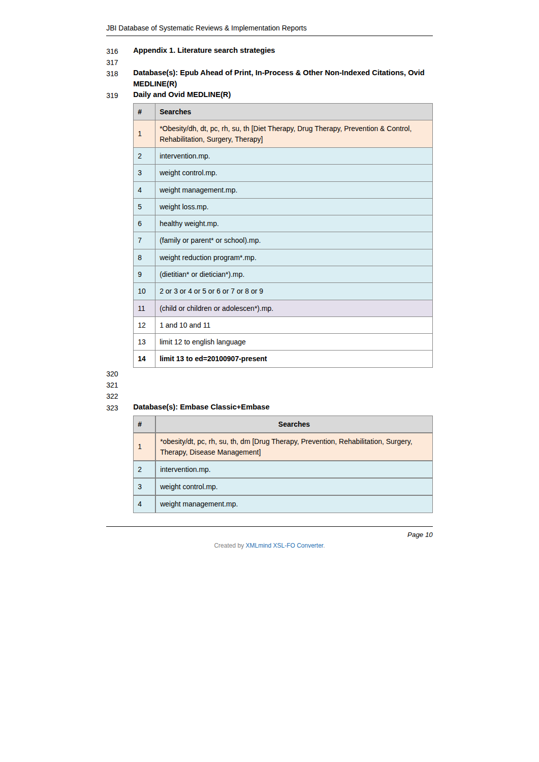JBI Database of Systematic Reviews & Implementation Reports
316
Appendix 1. Literature search strategies
317
318
Database(s): Epub Ahead of Print, In-Process & Other Non-Indexed Citations, Ovid MEDLINE(R)
319
Daily and Ovid MEDLINE(R)
| # | Searches |
| --- | --- |
| 1 | *Obesity/dh, dt, pc, rh, su, th [Diet Therapy, Drug Therapy, Prevention & Control, Rehabilitation, Surgery, Therapy] |
| 2 | intervention.mp. |
| 3 | weight control.mp. |
| 4 | weight management.mp. |
| 5 | weight loss.mp. |
| 6 | healthy weight.mp. |
| 7 | (family or parent* or school).mp. |
| 8 | weight reduction program*.mp. |
| 9 | (dietitian* or dietician*).mp. |
| 10 | 2 or 3 or 4 or 5 or 6 or 7 or 8 or 9 |
| 11 | (child or children or adolescen*).mp. |
| 12 | 1 and 10 and 11 |
| 13 | limit 12 to english language |
| 14 | limit 13 to ed=20100907-present |
320
321
322
323
Database(s): Embase Classic+Embase
| # | Searches |
| --- | --- |
| 1 | *obesity/dt, pc, rh, su, th, dm [Drug Therapy, Prevention, Rehabilitation, Surgery, Therapy, Disease Management] |
| 2 | intervention.mp. |
| 3 | weight control.mp. |
| 4 | weight management.mp. |
Page 10
Created by XMLmind XSL-FO Converter.